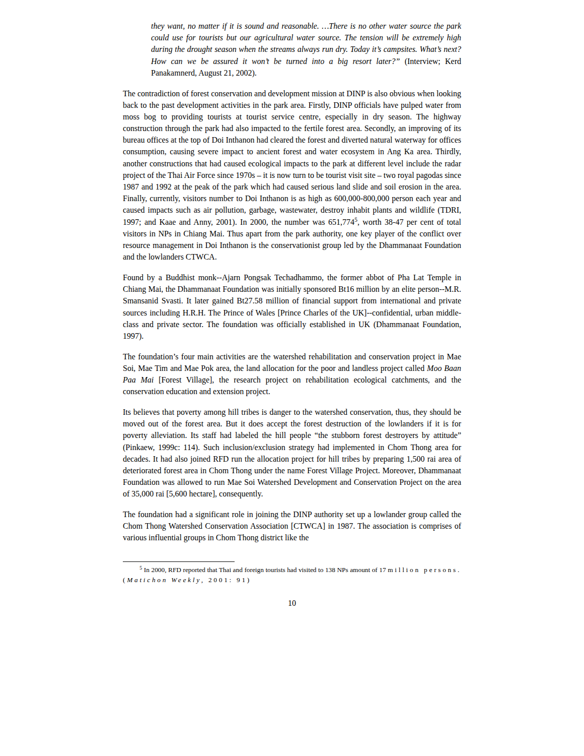they want, no matter if it is sound and reasonable. …There is no other water source the park could use for tourists but our agricultural water source. The tension will be extremely high during the drought season when the streams always run dry. Today it’s campsites. What’s next? How can we be assured it won’t be turned into a big resort later?” (Interview; Kerd Panakamnerd, August 21, 2002).
The contradiction of forest conservation and development mission at DINP is also obvious when looking back to the past development activities in the park area. Firstly, DINP officials have pulped water from moss bog to providing tourists at tourist service centre, especially in dry season. The highway construction through the park had also impacted to the fertile forest area. Secondly, an improving of its bureau offices at the top of Doi Inthanon had cleared the forest and diverted natural waterway for offices consumption, causing severe impact to ancient forest and water ecosystem in Ang Ka area. Thirdly, another constructions that had caused ecological impacts to the park at different level include the radar project of the Thai Air Force since 1970s – it is now turn to be tourist visit site – two royal pagodas since 1987 and 1992 at the peak of the park which had caused serious land slide and soil erosion in the area. Finally, currently, visitors number to Doi Inthanon is as high as 600,000-800,000 person each year and caused impacts such as air pollution, garbage, wastewater, destroy inhabit plants and wildlife (TDRI, 1997; and Kaae and Anny, 2001). In 2000, the number was 651,7745, worth 38-47 per cent of total visitors in NPs in Chiang Mai. Thus apart from the park authority, one key player of the conflict over resource management in Doi Inthanon is the conservationist group led by the Dhammanaat Foundation and the lowlanders CTWCA.
Found by a Buddhist monk--Ajarn Pongsak Techadhammo, the former abbot of Pha Lat Temple in Chiang Mai, the Dhammanaat Foundation was initially sponsored Bt16 million by an elite person--M.R. Smansanid Svasti. It later gained Bt27.58 million of financial support from international and private sources including H.R.H. The Prince of Wales [Prince Charles of the UK]--confidential, urban middle-class and private sector. The foundation was officially established in UK (Dhammanaat Foundation, 1997).
The foundation’s four main activities are the watershed rehabilitation and conservation project in Mae Soi, Mae Tim and Mae Pok area, the land allocation for the poor and landless project called Moo Baan Paa Mai [Forest Village], the research project on rehabilitation ecological catchments, and the conservation education and extension project.
Its believes that poverty among hill tribes is danger to the watershed conservation, thus, they should be moved out of the forest area. But it does accept the forest destruction of the lowlanders if it is for poverty alleviation. Its staff had labeled the hill people “the stubborn forest destroyers by attitude” (Pinkaew, 1999c: 114). Such inclusion/exclusion strategy had implemented in Chom Thong area for decades. It had also joined RFD run the allocation project for hill tribes by preparing 1,500 rai area of deteriorated forest area in Chom Thong under the name Forest Village Project. Moreover, Dhammanaat Foundation was allowed to run Mae Soi Watershed Development and Conservation Project on the area of 35,000 rai [5,600 hectare], consequently.
The foundation had a significant role in joining the DINP authority set up a lowlander group called the Chom Thong Watershed Conservation Association [CTWCA] in 1987. The association is comprises of various influential groups in Chom Thong district like the
5 In 2000, RFD reported that Thai and foreign tourists had visited to 138 NPs amount of 17 million persons. (Matichon Weekly, 2001: 91)
10